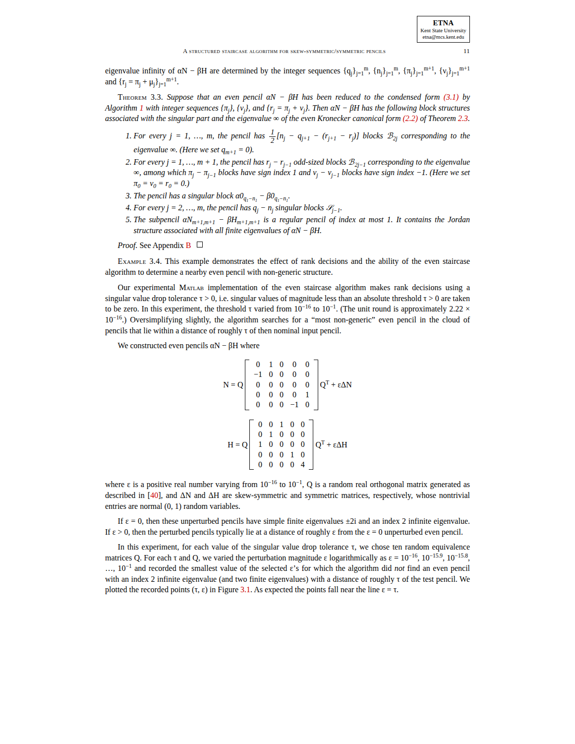ETNA
Kent State University
etna@mcs.kent.edu
A structured staircase algorithm for skew-symmetric/symmetric pencils 11
eigenvalue infinity of αN − βH are determined by the integer sequences {qj}j=1m, {nj}j=1m, {πj}j=1m+1, {νj}j=1m+1 and {rj = πj + μj}j=1m+1.
Theorem 3.3. Suppose that an even pencil αN − βH has been reduced to the condensed form (3.1) by Algorithm 1 with integer sequences {πj}, {νj}, and {rj = πj + νj}. Then αN − βH has the following block structures associated with the singular part and the eigenvalue ∞ of the even Kronecker canonical form (2.2) of Theorem 2.3.
For every j = 1, …, m, the pencil has 12[nj − qj+1 − (rj+1 − rj)] blocks ℬ2j corresponding to the eigenvalue ∞. (Here we set qm+1 = 0).
For every j = 1, …, m + 1, the pencil has rj − rj−1 odd-sized blocks ℬ2j−1 corresponding to the eigenvalue ∞, among which πj − πj−1 blocks have sign index 1 and νj − νj−1 blocks have sign index −1. (Here we set π0 = ν0 = r0 = 0.)
The pencil has a singular block α0q1−n1 − β0q1−n1.
For every j = 2, …, m, the pencil has qj − nj singular blocks 𝒮j−1.
The subpencil αNm+1,m+1 − βHm+1,m+1 is a regular pencil of index at most 1. It contains the Jordan structure associated with all finite eigenvalues of αN − βH.
Proof. See Appendix B
Example 3.4. This example demonstrates the effect of rank decisions and the ability of the even staircase algorithm to determine a nearby even pencil with non-generic structure.
Our experimental Matlab implementation of the even staircase algorithm makes rank decisions using a singular value drop tolerance τ > 0, i.e. singular values of magnitude less than an absolute threshold τ > 0 are taken to be zero. In this experiment, the threshold τ varied from 10−16 to 10−1. (The unit round is approximately 2.22 × 10−16.) Oversimplifying slightly, the algorithm searches for a “most non-generic” even pencil in the cloud of pencils that lie within a distance of roughly τ of then nominal input pencil.
We constructed even pencils αN − βH where
N = Q
| 0 | 1 | 0 | 0 | 0 |
| −1 | 0 | 0 | 0 | 0 |
| 0 | 0 | 0 | 0 | 0 |
| 0 | 0 | 0 | 0 | 1 |
| 0 | 0 | 0 | −1 | 0 |
QT + εΔN
H = Q
| 0 | 0 | 1 | 0 | 0 |
| 0 | 1 | 0 | 0 | 0 |
| 1 | 0 | 0 | 0 | 0 |
| 0 | 0 | 0 | 1 | 0 |
| 0 | 0 | 0 | 0 | 4 |
QT + εΔH
where ε is a positive real number varying from 10−16 to 10−1, Q is a random real orthogonal matrix generated as described in [40], and ΔN and ΔH are skew-symmetric and symmetric matrices, respectively, whose nontrivial entries are normal (0, 1) random variables.
If ε = 0, then these unperturbed pencils have simple finite eigenvalues ±2i and an index 2 infinite eigenvalue. If ε > 0, then the perturbed pencils typically lie at a distance of roughly ε from the ε = 0 unperturbed even pencil.
In this experiment, for each value of the singular value drop tolerance τ, we chose ten random equivalence matrices Q. For each τ and Q, we varied the perturbation magnitude ε logarithmically as ε = 10−16, 10−15.9, 10−15.8, …, 10−1 and recorded the smallest value of the selected ε’s for which the algorithm did not find an even pencil with an index 2 infinite eigenvalue (and two finite eigenvalues) with a distance of roughly τ of the test pencil. We plotted the recorded points (τ, ε) in Figure 3.1. As expected the points fall near the line ε = τ.